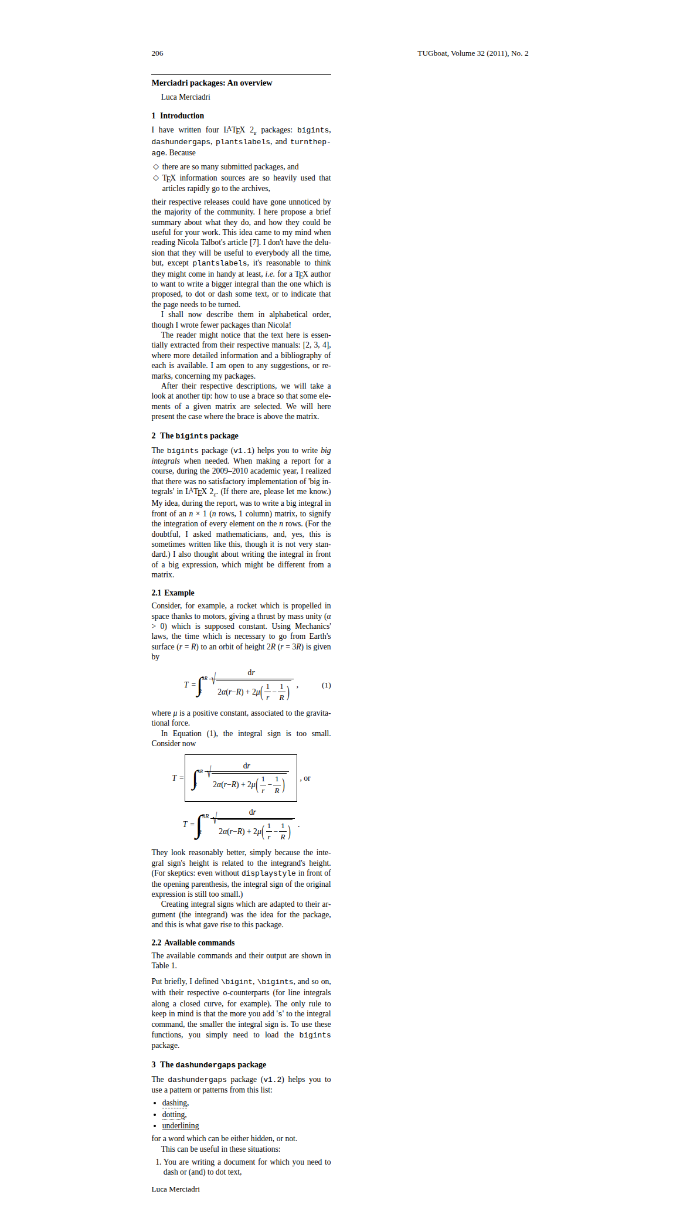206
TUGboat, Volume 32 (2011), No. 2
Merciadri packages: An overview
Luca Merciadri
1 Introduction
I have written four LATEX 2ε packages: bigints, dashundergaps, plantslabels, and turnthepage. Because
there are so many submitted packages, and
TEX information sources are so heavily used that articles rapidly go to the archives,
their respective releases could have gone unnoticed by the majority of the community. I here propose a brief summary about what they do, and how they could be useful for your work. This idea came to my mind when reading Nicola Talbot's article [7]. I don't have the delusion that they will be useful to everybody all the time, but, except plantslabels, it's reasonable to think they might come in handy at least, i.e. for a TEX author to want to write a bigger integral than the one which is proposed, to dot or dash some text, or to indicate that the page needs to be turned.
I shall now describe them in alphabetical order, though I wrote fewer packages than Nicola!
The reader might notice that the text here is essentially extracted from their respective manuals: [2, 3, 4], where more detailed information and a bibliography of each is available. I am open to any suggestions, or remarks, concerning my packages.
After their respective descriptions, we will take a look at another tip: how to use a brace so that some elements of a given matrix are selected. We will here present the case where the brace is above the matrix.
2 The bigints package
The bigints package (v1.1) helps you to write big integrals when needed. When making a report for a course, during the 2009–2010 academic year, I realized that there was no satisfactory implementation of 'big integrals' in LATEX 2ε. (If there are, please let me know.) My idea, during the report, was to write a big integral in front of an n × 1 (n rows, 1 column) matrix, to signify the integration of every element on the n rows. (For the doubtful, I asked mathematicians, and, yes, this is sometimes written like this, though it is not very standard.) I also thought about writing the integral in front of a big expression, which might be different from a matrix.
2.1 Example
Consider, for example, a rocket which is propelled in space thanks to motors, giving a thrust by mass unity (α > 0) which is supposed constant. Using Mechanics' laws, the time which is necessary to go from Earth's surface (r = R) to an orbit of height 2R (r = 3R) is given by
T = ∫ 3R R dr √ 2α(r − R) + 2μ ( 1 r − 1 R ) , (1)
where μ is a positive constant, associated to the gravitational force.
In Equation (1), the integral sign is too small. Consider now
T = ∫ 3R R dr √ 2α(r − R) + 2μ ( 1 r − 1 R ) , or
T = ∫ 3R R dr √ 2α(r − R) + 2μ ( 1 r − 1 R ) .
They look reasonably better, simply because the integral sign's height is related to the integrand's height. (For skeptics: even without displaystyle in front of the opening parenthesis, the integral sign of the original expression is still too small.)
Creating integral signs which are adapted to their argument (the integrand) was the idea for the package, and this is what gave rise to this package.
2.2 Available commands
The available commands and their output are shown in Table 1.
Put briefly, I defined \bigint, \bigints, and so on, with their respective o-counterparts (for line integrals along a closed curve, for example). The only rule to keep in mind is that the more you add 's' to the integral command, the smaller the integral sign is. To use these functions, you simply need to load the bigints package.
3 The dashundergaps package
The dashundergaps package (v1.2) helps you to use a pattern or patterns from this list:
dashing,
dotting,
underlining
for a word which can be either hidden, or not.
This can be useful in these situations:
You are writing a document for which you need to dash or (and) to dot text,
Luca Merciadri